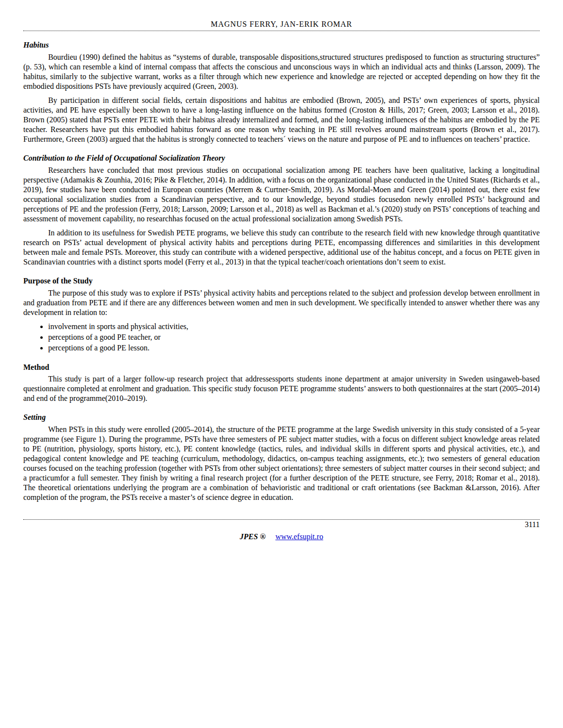MAGNUS FERRY, JAN-ERIK ROMAR
Habitus
Bourdieu (1990) defined the habitus as “systems of durable, transposable dispositions,structured structures predisposed to function as structuring structures” (p. 53), which can resemble a kind of internal compass that affects the conscious and unconscious ways in which an individual acts and thinks (Larsson, 2009). The habitus, similarly to the subjective warrant, works as a filter through which new experience and knowledge are rejected or accepted depending on how they fit the embodied dispositions PSTs have previously acquired (Green, 2003).
By participation in different social fields, certain dispositions and habitus are embodied (Brown, 2005), and PSTs’ own experiences of sports, physical activities, and PE have especially been shown to have a long-lasting influence on the habitus formed (Croston & Hills, 2017; Green, 2003; Larsson et al., 2018). Brown (2005) stated that PSTs enter PETE with their habitus already internalized and formed, and the long-lasting influences of the habitus are embodied by the PE teacher. Researchers have put this embodied habitus forward as one reason why teaching in PE still revolves around mainstream sports (Brown et al., 2017). Furthermore, Green (2003) argued that the habitus is strongly connected to teachers´ views on the nature and purpose of PE and to influences on teachers’ practice.
Contribution to the Field of Occupational Socialization Theory
Researchers have concluded that most previous studies on occupational socialization among PE teachers have been qualitative, lacking a longitudinal perspective (Adamakis & Zounhia, 2016; Pike & Fletcher, 2014). In addition, with a focus on the organizational phase conducted in the United States (Richards et al., 2019), few studies have been conducted in European countries (Merrem & Curtner-Smith, 2019). As Mordal-Moen and Green (2014) pointed out, there exist few occupational socialization studies from a Scandinavian perspective, and to our knowledge, beyond studies focusedon newly enrolled PSTs’ background and perceptions of PE and the profession (Ferry, 2018; Larsson, 2009; Larsson et al., 2018) as well as Backman et al.’s (2020) study on PSTs’ conceptions of teaching and assessment of movement capability, no researchhas focused on the actual professional socialization among Swedish PSTs.
In addition to its usefulness for Swedish PETE programs, we believe this study can contribute to the research field with new knowledge through quantitative research on PSTs’ actual development of physical activity habits and perceptions during PETE, encompassing differences and similarities in this development between male and female PSTs. Moreover, this study can contribute with a widened perspective, additional use of the habitus concept, and a focus on PETE given in Scandinavian countries with a distinct sports model (Ferry et al., 2013) in that the typical teacher/coach orientations don’t seem to exist.
Purpose of the Study
The purpose of this study was to explore if PSTs’ physical activity habits and perceptions related to the subject and profession develop between enrollment in and graduation from PETE and if there are any differences between women and men in such development. We specifically intended to answer whether there was any development in relation to:
involvement in sports and physical activities,
perceptions of a good PE teacher, or
perceptions of a good PE lesson.
Method
This study is part of a larger follow-up research project that addressessports students inone department at amajor university in Sweden usingaweb-based questionnaire completed at enrolment and graduation. This specific study focuson PETE programme students’ answers to both questionnaires at the start (2005–2014) and end of the programme(2010–2019).
Setting
When PSTs in this study were enrolled (2005–2014), the structure of the PETE programme at the large Swedish university in this study consisted of a 5-year programme (see Figure 1). During the programme, PSTs have three semesters of PE subject matter studies, with a focus on different subject knowledge areas related to PE (nutrition, physiology, sports history, etc.), PE content knowledge (tactics, rules, and individual skills in different sports and physical activities, etc.), and pedagogical content knowledge and PE teaching (curriculum, methodology, didactics, on-campus teaching assignments, etc.); two semesters of general education courses focused on the teaching profession (together with PSTs from other subject orientations); three semesters of subject matter courses in their second subject; and a practicumfor a full semester. They finish by writing a final research project (for a further description of the PETE structure, see Ferry, 2018; Romar et al., 2018). The theoretical orientations underlying the program are a combination of behavioristic and traditional or craft orientations (see Backman &Larsson, 2016). After completion of the program, the PSTs receive a master’s of science degree in education.
3111
JPES ® www.efsupit.ro